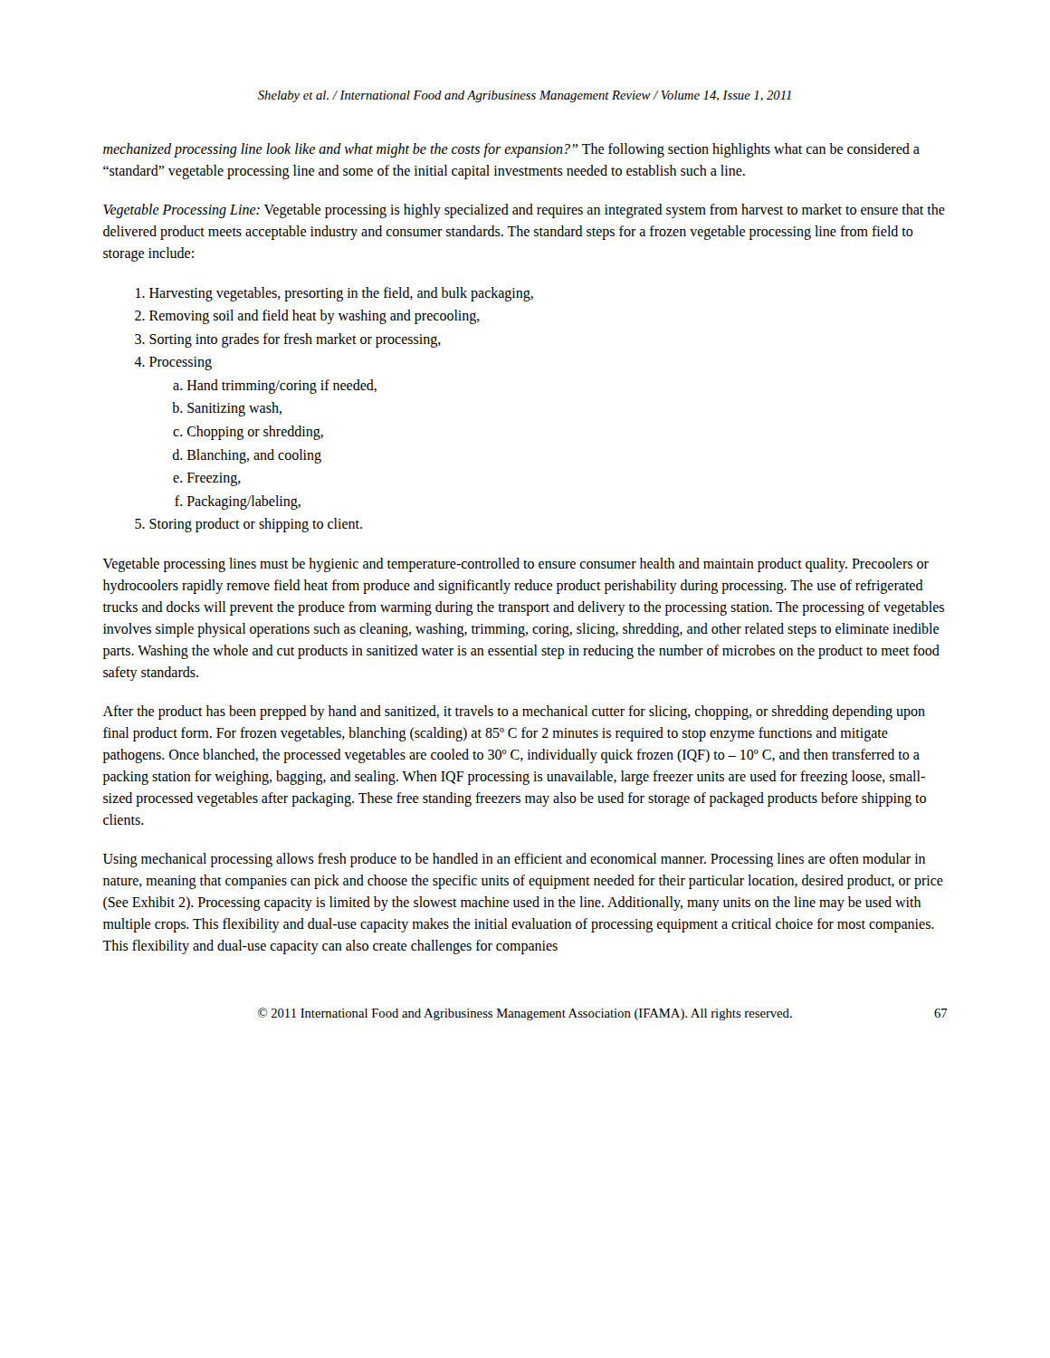Shelaby et al. / International Food and Agribusiness Management Review / Volume 14, Issue 1, 2011
mechanized processing line look like and what might be the costs for expansion?” The following section highlights what can be considered a “standard” vegetable processing line and some of the initial capital investments needed to establish such a line.
Vegetable Processing Line: Vegetable processing is highly specialized and requires an integrated system from harvest to market to ensure that the delivered product meets acceptable industry and consumer standards. The standard steps for a frozen vegetable processing line from field to storage include:
Harvesting vegetables, presorting in the field, and bulk packaging,
Removing soil and field heat by washing and precooling,
Sorting into grades for fresh market or processing,
Processing
Hand trimming/coring if needed,
Sanitizing wash,
Chopping or shredding,
Blanching, and cooling
Freezing,
Packaging/labeling,
Storing product or shipping to client.
Vegetable processing lines must be hygienic and temperature-controlled to ensure consumer health and maintain product quality. Precoolers or hydrocoolers rapidly remove field heat from produce and significantly reduce product perishability during processing. The use of refrigerated trucks and docks will prevent the produce from warming during the transport and delivery to the processing station. The processing of vegetables involves simple physical operations such as cleaning, washing, trimming, coring, slicing, shredding, and other related steps to eliminate inedible parts. Washing the whole and cut products in sanitized water is an essential step in reducing the number of microbes on the product to meet food safety standards.
After the product has been prepped by hand and sanitized, it travels to a mechanical cutter for slicing, chopping, or shredding depending upon final product form. For frozen vegetables, blanching (scalding) at 85º C for 2 minutes is required to stop enzyme functions and mitigate pathogens. Once blanched, the processed vegetables are cooled to 30º C, individually quick frozen (IQF) to – 10º C, and then transferred to a packing station for weighing, bagging, and sealing. When IQF processing is unavailable, large freezer units are used for freezing loose, small-sized processed vegetables after packaging. These free standing freezers may also be used for storage of packaged products before shipping to clients.
Using mechanical processing allows fresh produce to be handled in an efficient and economical manner. Processing lines are often modular in nature, meaning that companies can pick and choose the specific units of equipment needed for their particular location, desired product, or price (See Exhibit 2). Processing capacity is limited by the slowest machine used in the line. Additionally, many units on the line may be used with multiple crops. This flexibility and dual-use capacity makes the initial evaluation of processing equipment a critical choice for most companies. This flexibility and dual-use capacity can also create challenges for companies
© 2011 International Food and Agribusiness Management Association (IFAMA). All rights reserved. 67